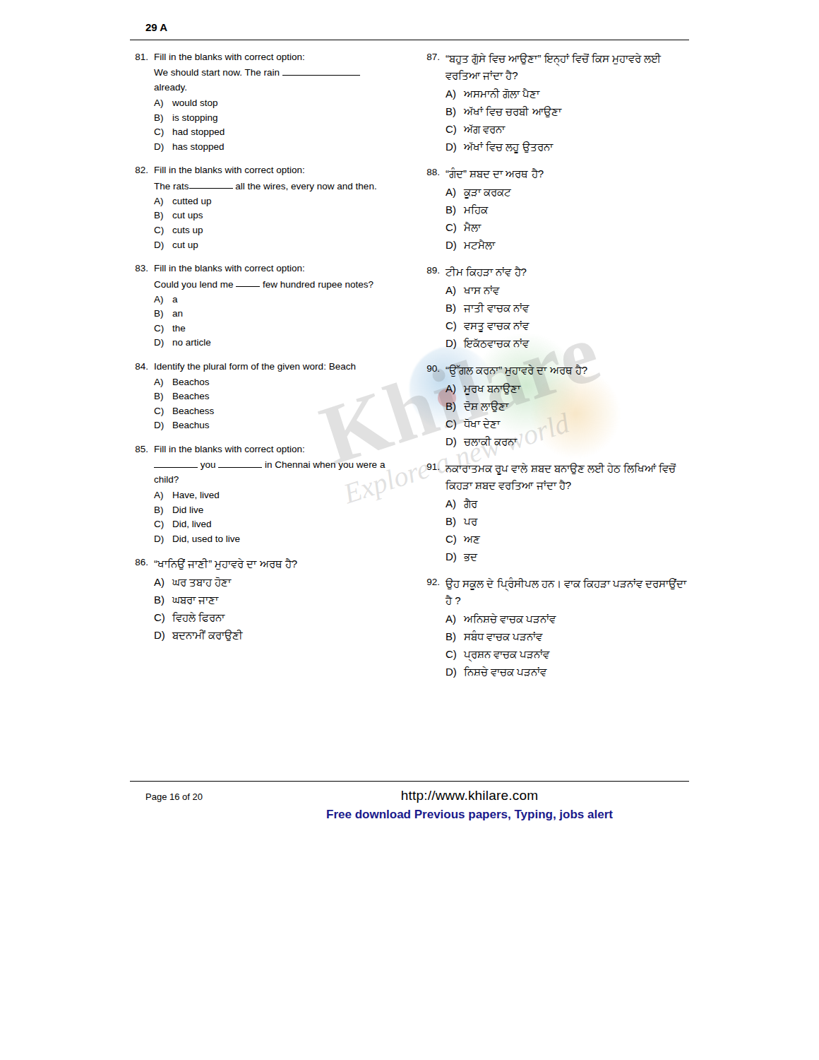29 A
Khilare
Explore a new world
81.
Fill in the blanks with correct option:
We should start now. The rain
already.
A) would stop
B) is stopping
C) had stopped
D) has stopped
82.
Fill in the blanks with correct option:
The rats all the wires, every now and then.
A) cutted up
B) cut ups
C) cuts up
D) cut up
83.
Fill in the blanks with correct option:
Could you lend me few hundred rupee notes?
A) a
B) an
C) the
D) no article
84.
Identify the plural form of the given word: Beach
A) Beachos
B) Beaches
C) Beachess
D) Beachus
85.
Fill in the blanks with correct option:
you in Chennai when you were a
child?
A) Have, lived
B) Did live
C) Did, lived
D) Did, used to live
86.
“ਖਾਨਿਉਂ ਜਾਣੀ” ਮੁਹਾਵਰੇ ਦਾ ਅਰਥ ਹੈ?
A) ਘਰ ਤਬਾਹ ਹੋਣਾ
B) ਘਬਰਾ ਜਾਣਾ
C) ਵਿਹਲੇ ਫਿਰਨਾ
D) ਬਦਨਾਮੀਂ ਕਰਾਉਣੀ
87.
“ਬਹੁਤ ਗੁੱਸੇ ਵਿਚ ਆਉਣਾ” ਇਨ੍ਹਾਂ ਵਿਚੋਂ ਕਿਸ ਮੁਹਾਵਰੇ ਲਈ ਵਰਤਿਆ ਜਾਂਦਾ ਹੈ?
A) ਅਸਮਾਨੀ ਗੋਲਾ ਪੈਣਾ
B) ਅੱਖਾਂ ਵਿਚ ਚਰਬੀ ਆਉਣਾ
C) ਅੱਗ ਵਰਨਾ
D) ਅੱਖਾਂ ਵਿਚ ਲਹੂ ਉਤਰਨਾ
88.
“ਗੰਦ” ਸ਼ਬਦ ਦਾ ਅਰਥ ਹੈ?
A) ਕੂੜਾ ਕਰਕਟ
B) ਮਹਿਕ
C) ਮੈਲਾ
D) ਮਟਮੈਲਾ
89.
ਟੀਮ ਕਿਹੜਾ ਨਾਂਵ ਹੈ?
A) ਖਾਸ ਨਾਂਵ
B) ਜਾਤੀ ਵਾਚਕ ਨਾਂਵ
C) ਵਸਤੂ ਵਾਚਕ ਨਾਂਵ
D) ਇਕੱਠਵਾਚਕ ਨਾਂਵ
90.
“ਉੱਗਲ ਕਰਨਾ” ਮੁਹਾਵਰੇ ਦਾ ਅਰਥ ਹੈ?
A) ਮੂਰਖ ਬਨਾਉਣਾ
B) ਦੋਸ਼ ਲਾਉਣਾ
C) ਧੋਖਾ ਦੇਣਾ
D) ਚਲਾਕੀ ਕਰਨਾ
91.
ਨਕਾਰਾਤਮਕ ਰੂਪ ਵਾਲੇ ਸ਼ਬਦ ਬਨਾਉਣ ਲਈ ਹੇਠ ਲਿਖਿਆਂ ਵਿਚੋਂ ਕਿਹੜਾ ਸ਼ਬਦ ਵਰਤਿਆ ਜਾਂਦਾ ਹੈ?
A) ਗੈਰ
B) ਪਰ
C) ਅਣ
D) ਭਦ
92.
ਉਹ ਸਕੂਲ ਦੇ ਪ੍ਰਿੰਸੀਪਲ ਹਨ। ਵਾਕ ਕਿਹੜਾ ਪੜਨਾਂਵ ਦਰਸਾਉਂਦਾ ਹੈ ?
A) ਅਨਿਸ਼ਚੇ ਵਾਚਕ ਪੜਨਾਂਵ
B) ਸਬੰਧ ਵਾਚਕ ਪੜਨਾਂਵ
C) ਪ੍ਰਸ਼ਨ ਵਾਚਕ ਪੜਨਾਂਵ
D) ਨਿਸ਼ਚੇ ਵਾਚਕ ਪੜਨਾਂਵ
Page 16 of 20
http://www.khilare.com
Free download Previous papers, Typing, jobs alert